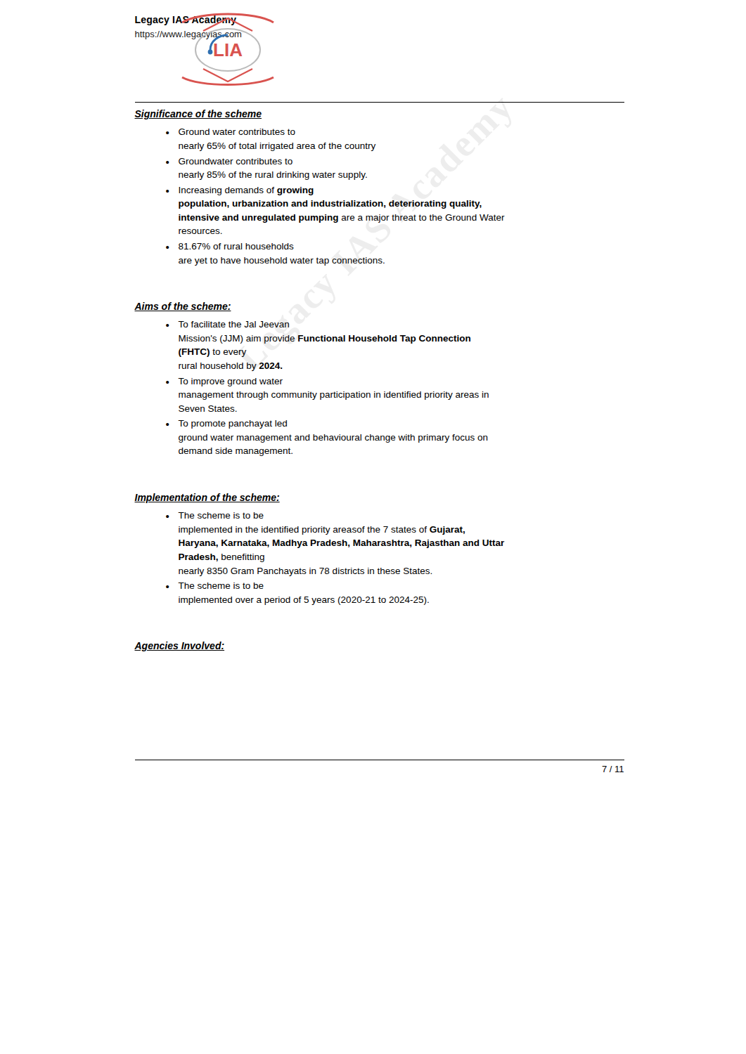LIA
Legacy IAS Academy
https://www.legacyias.com
Legacy IAS Academy
Significance of the scheme
Ground water contributes to nearly 65% of total irrigated area of the country
Groundwater contributes to nearly 85% of the rural drinking water supply.
Increasing demands of growing population, urbanization and industrialization, deteriorating quality, intensive and unregulated pumping are a major threat to the Ground Water resources.
81.67% of rural households are yet to have household water tap connections.
Aims of the scheme:
To facilitate the Jal Jeevan Mission's (JJM) aim provide Functional Household Tap Connection(FHTC) to every rural household by 2024.
To improve ground water management through community participation in identified priority areas in Seven States.
To promote panchayat led ground water management and behavioural change with primary focus on demand side management.
Implementation of the scheme:
The scheme is to be implemented in the identified priority areasof the 7 states of Gujarat, Haryana, Karnataka, Madhya Pradesh, Maharashtra, Rajasthan and Uttar Pradesh, benefitting nearly 8350 Gram Panchayats in 78 districts in these States.
The scheme is to be implemented over a period of 5 years (2020-21 to 2024-25).
Agencies Involved:
7 / 11